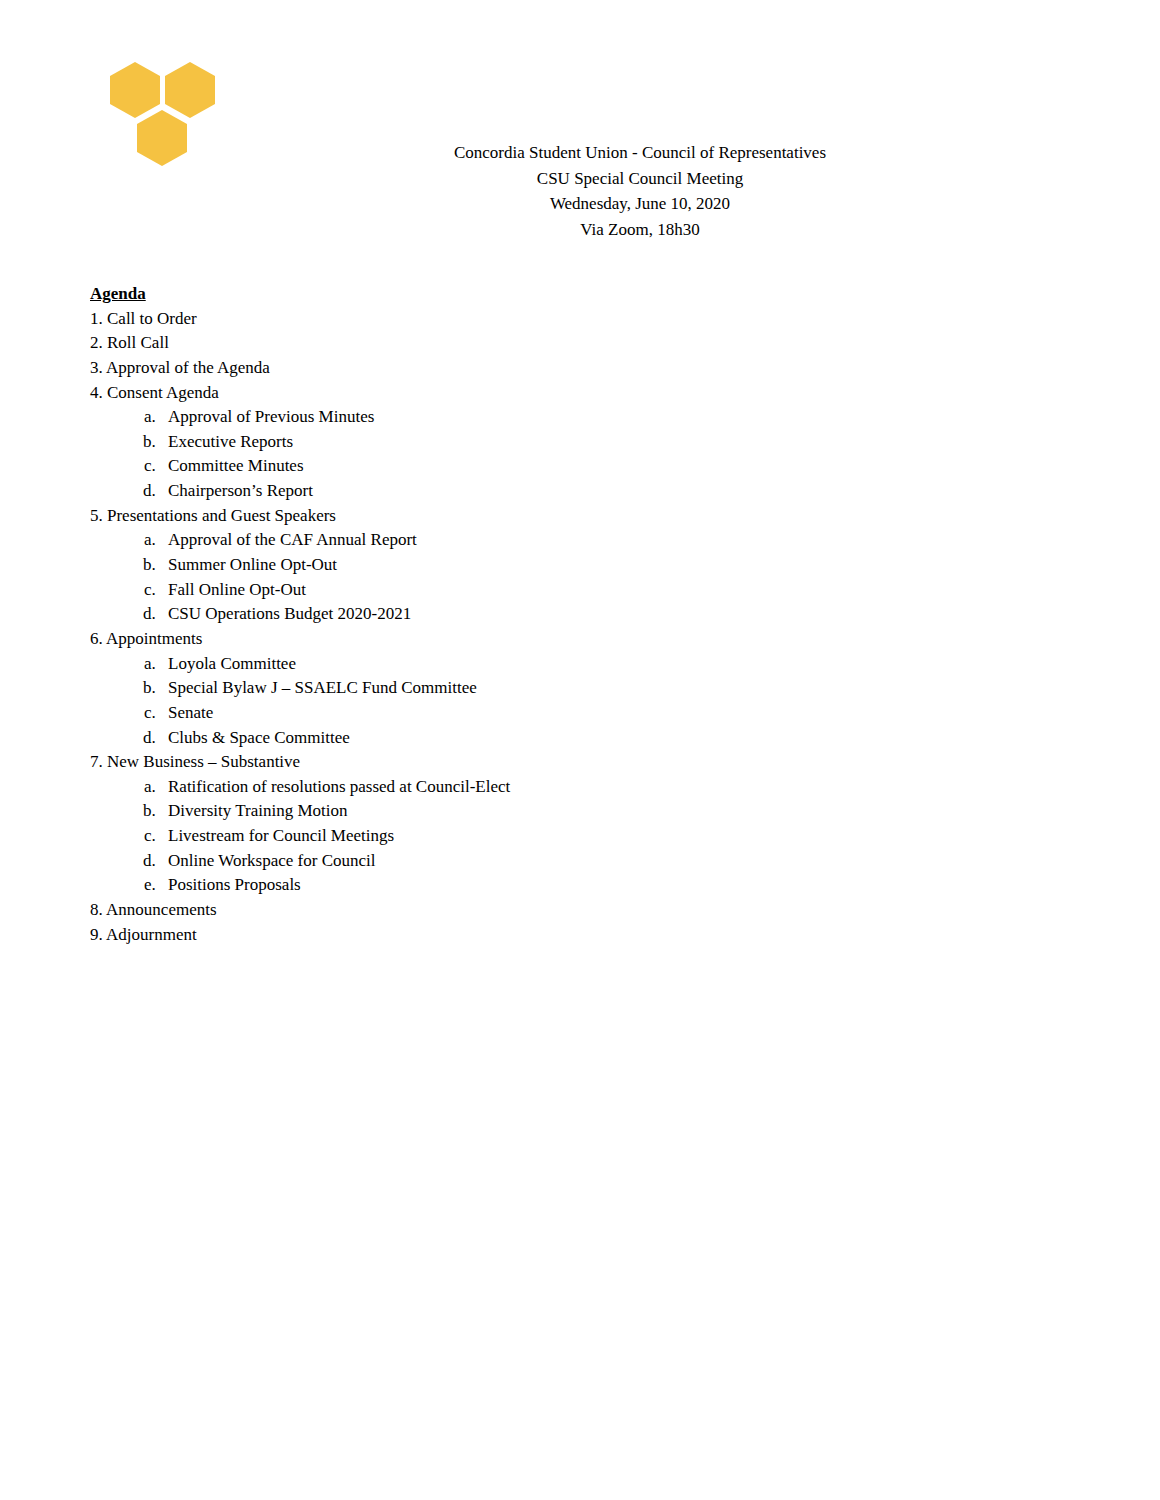Concordia Student Union - Council of Representatives
CSU Special Council Meeting
Wednesday, June 10, 2020
Via Zoom, 18h30
Agenda
Call to Order
Roll Call
Approval of the Agenda
Consent Agenda
Approval of Previous Minutes
Executive Reports
Committee Minutes
Chairperson’s Report
Presentations and Guest Speakers
Approval of the CAF Annual Report
Summer Online Opt-Out
Fall Online Opt-Out
CSU Operations Budget 2020-2021
Appointments
Loyola Committee
Special Bylaw J – SSAELC Fund Committee
Senate
Clubs & Space Committee
New Business – Substantive
Ratification of resolutions passed at Council-Elect
Diversity Training Motion
Livestream for Council Meetings
Online Workspace for Council
Positions Proposals
Announcements
Adjournment